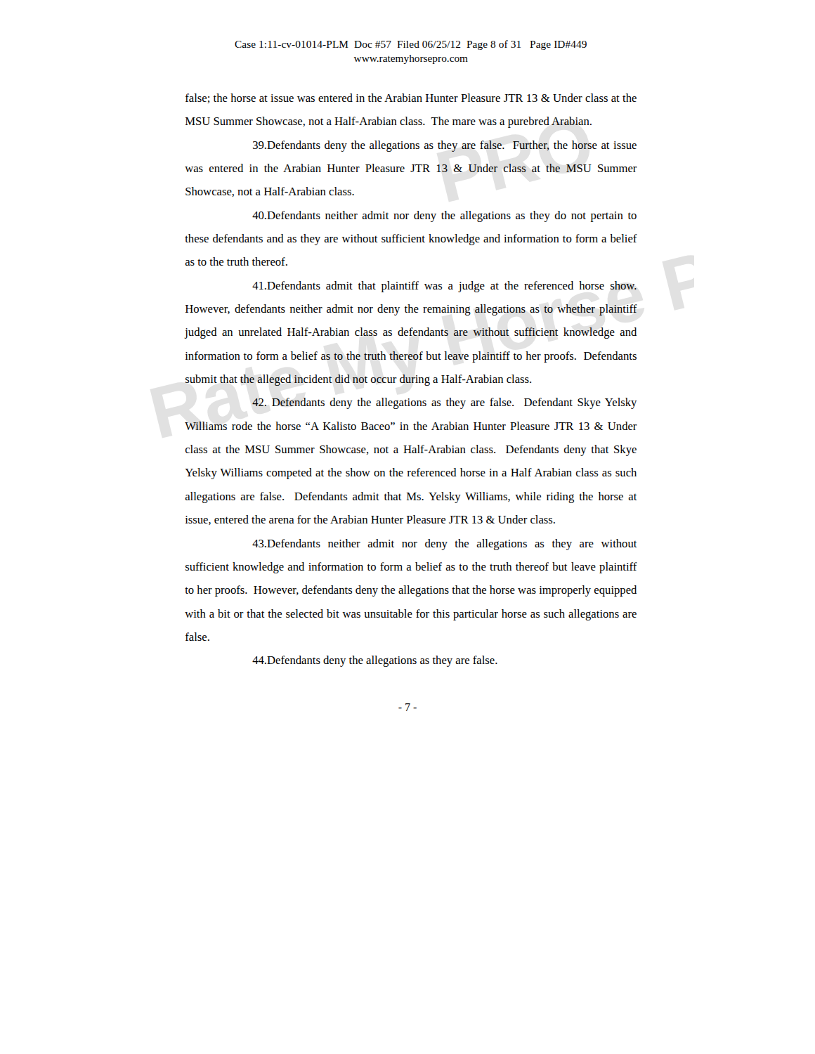PRO Rate My Horse PRO
Case 1:11-cv-01014-PLM Doc #57 Filed 06/25/12 Page 8 of 31 Page ID#449
www.ratemyhorsepro.com
false; the horse at issue was entered in the Arabian Hunter Pleasure JTR 13 & Under class at the MSU Summer Showcase, not a Half-Arabian class. The mare was a purebred Arabian.
39. Defendants deny the allegations as they are false. Further, the horse at issue was entered in the Arabian Hunter Pleasure JTR 13 & Under class at the MSU Summer Showcase, not a Half-Arabian class.
40. Defendants neither admit nor deny the allegations as they do not pertain to these defendants and as they are without sufficient knowledge and information to form a belief as to the truth thereof.
41. Defendants admit that plaintiff was a judge at the referenced horse show. However, defendants neither admit nor deny the remaining allegations as to whether plaintiff judged an unrelated Half-Arabian class as defendants are without sufficient knowledge and information to form a belief as to the truth thereof but leave plaintiff to her proofs. Defendants submit that the alleged incident did not occur during a Half-Arabian class.
42. Defendants deny the allegations as they are false. Defendant Skye Yelsky Williams rode the horse “A Kalisto Baceo” in the Arabian Hunter Pleasure JTR 13 & Under class at the MSU Summer Showcase, not a Half-Arabian class. Defendants deny that Skye Yelsky Williams competed at the show on the referenced horse in a Half Arabian class as such allegations are false. Defendants admit that Ms. Yelsky Williams, while riding the horse at issue, entered the arena for the Arabian Hunter Pleasure JTR 13 & Under class.
43. Defendants neither admit nor deny the allegations as they are without sufficient knowledge and information to form a belief as to the truth thereof but leave plaintiff to her proofs. However, defendants deny the allegations that the horse was improperly equipped with a bit or that the selected bit was unsuitable for this particular horse as such allegations are false.
44. Defendants deny the allegations as they are false.
- 7 -